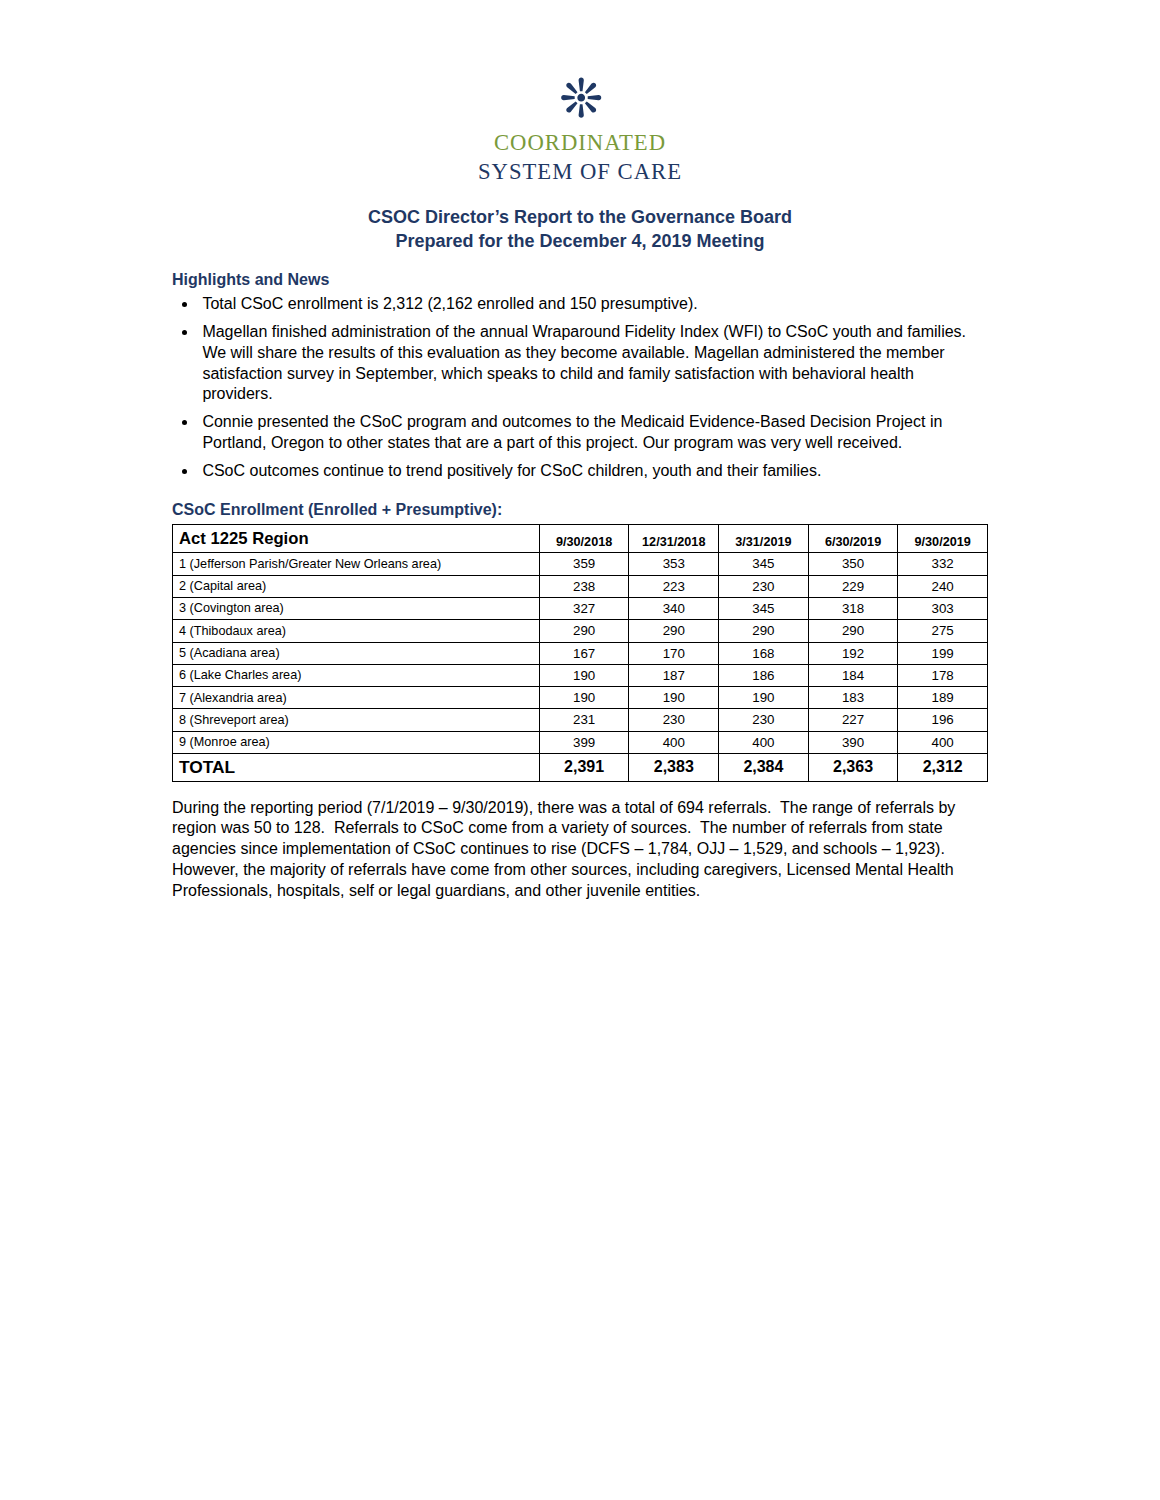❊
COORDINATED
SYSTEM OF CARE
CSOC Director’s Report to the Governance Board
Prepared for the December 4, 2019 Meeting
Highlights and News
Total CSoC enrollment is 2,312 (2,162 enrolled and 150 presumptive).
Magellan finished administration of the annual Wraparound Fidelity Index (WFI) to CSoC youth and families. We will share the results of this evaluation as they become available. Magellan administered the member satisfaction survey in September, which speaks to child and family satisfaction with behavioral health providers.
Connie presented the CSoC program and outcomes to the Medicaid Evidence-Based Decision Project in Portland, Oregon to other states that are a part of this project. Our program was very well received.
CSoC outcomes continue to trend positively for CSoC children, youth and their families.
CSoC Enrollment (Enrolled + Presumptive):
| Act 1225 Region | 9/30/2018 | 12/31/2018 | 3/31/2019 | 6/30/2019 | 9/30/2019 |
| --- | --- | --- | --- | --- | --- |
| 1 (Jefferson Parish/Greater New Orleans area) | 359 | 353 | 345 | 350 | 332 |
| 2 (Capital area) | 238 | 223 | 230 | 229 | 240 |
| 3 (Covington area) | 327 | 340 | 345 | 318 | 303 |
| 4 (Thibodaux area) | 290 | 290 | 290 | 290 | 275 |
| 5 (Acadiana area) | 167 | 170 | 168 | 192 | 199 |
| 6 (Lake Charles area) | 190 | 187 | 186 | 184 | 178 |
| 7 (Alexandria area) | 190 | 190 | 190 | 183 | 189 |
| 8 (Shreveport area) | 231 | 230 | 230 | 227 | 196 |
| 9 (Monroe area) | 399 | 400 | 400 | 390 | 400 |
| TOTAL | 2,391 | 2,383 | 2,384 | 2,363 | 2,312 |
During the reporting period (7/1/2019 – 9/30/2019), there was a total of 694 referrals. The range of referrals by region was 50 to 128. Referrals to CSoC come from a variety of sources. The number of referrals from state agencies since implementation of CSoC continues to rise (DCFS – 1,784, OJJ – 1,529, and schools – 1,923). However, the majority of referrals have come from other sources, including caregivers, Licensed Mental Health Professionals, hospitals, self or legal guardians, and other juvenile entities.